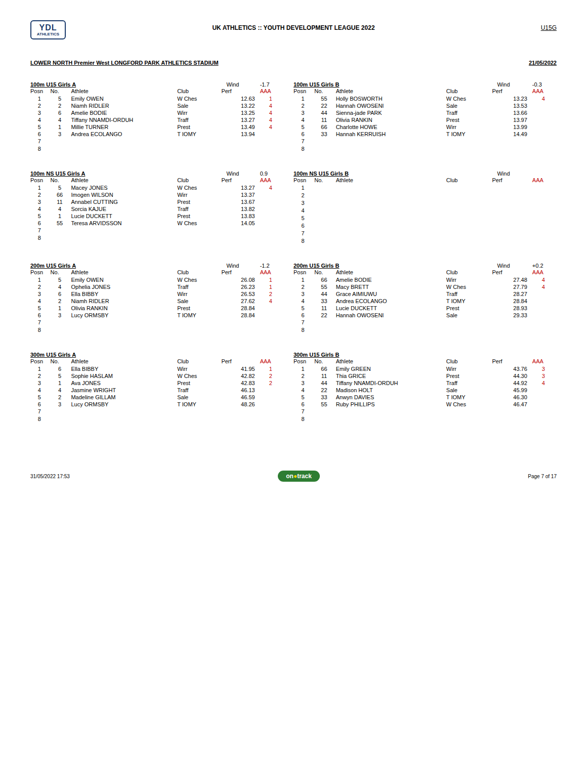YDL
ATHLETICS
UK ATHLETICS :: YOUTH DEVELOPMENT LEAGUE 2022
U15G
LOWER NORTH Premier West LONGFORD PARK ATHLETICS STADIUM 21/05/2022
| / 100m U15 Girls A / Wind / -1.7 / / Posn / No. / Athlete / Club / Perf / AAA / / 1 / 5 / Emily OWEN / W Ches / 12.63 / 1 / / 2 / 2 / Niamh RIDLER / Sale / 13.22 / 4 / / 3 / 6 / Amelie BODIE / Wirr / 13.25 / 4 / / 4 / 4 / Tiffany NNAMDI-ORDUH / Traff / 13.27 / 4 / / 5 / 1 / Millie TURNER / Prest / 13.49 / 4 / / 6 / 3 / Andrea ECOLANGO / T IOMY / 13.94 / / / 7 / / / / / / / 8 / / / / / / | / 100m U15 Girls B / Wind / -0.3 / / Posn / No. / Athlete / Club / Perf / AAA / / 1 / 55 / Holly BOSWORTH / W Ches / 13.23 / 4 / / 2 / 22 / Hannah OWOSENI / Sale / 13.53 / / / 3 / 44 / Sienna-jade PARK / Traff / 13.66 / / / 4 / 11 / Olivia RANKIN / Prest / 13.97 / / / 5 / 66 / Charlotte HOWE / Wirr / 13.99 / / / 6 / 33 / Hannah KERRUISH / T IOMY / 14.49 / / / 7 / / / / / / / 8 / / / / / / |
| / 100m NS U15 Girls A / Wind / 0.9 / / Posn / No. / Athlete / Club / Perf / AAA / / 1 / 5 / Macey JONES / W Ches / 13.27 / 4 / / 2 / 66 / Imogen WILSON / Wirr / 13.37 / / / 3 / 11 / Annabel CUTTING / Prest / 13.67 / / / 4 / 4 / Sorcia KAJUE / Traff / 13.82 / / / 5 / 1 / Lucie DUCKETT / Prest / 13.83 / / / 6 / 55 / Teresa ARVIDSSON / W Ches / 14.05 / / / 7 / / / / / / / 8 / / / / / / | / 100m NS U15 Girls B / Wind / / / Posn / No. / Athlete / Club / Perf / AAA / / 1 / / / / / / / 2 / / / / / / / 3 / / / / / / / 4 / / / / / / / 5 / / / / / / / 6 / / / / / / / 7 / / / / / / / 8 / / / / / / |
| / 200m U15 Girls A / Wind / -1.2 / / Posn / No. / Athlete / Club / Perf / AAA / / 1 / 5 / Emily OWEN / W Ches / 26.08 / 1 / / 2 / 4 / Ophelia JONES / Traff / 26.23 / 1 / / 3 / 6 / Ella BIBBY / Wirr / 26.53 / 2 / / 4 / 2 / Niamh RIDLER / Sale / 27.62 / 4 / / 5 / 1 / Olivia RANKIN / Prest / 28.84 / / / 6 / 3 / Lucy ORMSBY / T IOMY / 28.84 / / / 7 / / / / / / / 8 / / / / / / | / 200m U15 Girls B / Wind / +0.2 / / Posn / No. / Athlete / Club / Perf / AAA / / 1 / 66 / Amelie BODIE / Wirr / 27.48 / 4 / / 2 / 55 / Macy BRETT / W Ches / 27.79 / 4 / / 3 / 44 / Grace AIMIUWU / Traff / 28.27 / / / 4 / 33 / Andrea ECOLANGO / T IOMY / 28.84 / / / 5 / 11 / Lucie DUCKETT / Prest / 28.93 / / / 6 / 22 / Hannah OWOSENI / Sale / 29.33 / / / 7 / / / / / / / 8 / / / / / / |
| / 300m U15 Girls A / / Posn / No. / Athlete / Club / Perf / AAA / / 1 / 6 / Ella BIBBY / Wirr / 41.95 / 1 / / 2 / 5 / Sophie HASLAM / W Ches / 42.82 / 2 / / 3 / 1 / Ava JONES / Prest / 42.83 / 2 / / 4 / 4 / Jasmine WRIGHT / Traff / 46.13 / / / 5 / 2 / Madeline GILLAM / Sale / 46.59 / / / 6 / 3 / Lucy ORMSBY / T IOMY / 48.26 / / / 7 / / / / / / / 8 / / / / / / | / 300m U15 Girls B / / Posn / No. / Athlete / Club / Perf / AAA / / 1 / 66 / Emily GREEN / Wirr / 43.76 / 3 / / 2 / 11 / Thia GRICE / Prest / 44.30 / 3 / / 3 / 44 / Tiffany NNAMDI-ORDUH / Traff / 44.92 / 4 / / 4 / 22 / Madison HOLT / Sale / 45.99 / / / 5 / 33 / Anwyn DAVIES / T IOMY / 46.30 / / / 6 / 55 / Ruby PHILLIPS / W Ches / 46.47 / / / 7 / / / / / / / 8 / / / / / / |
31/05/2022 17:53
on●track
Page 7 of 17